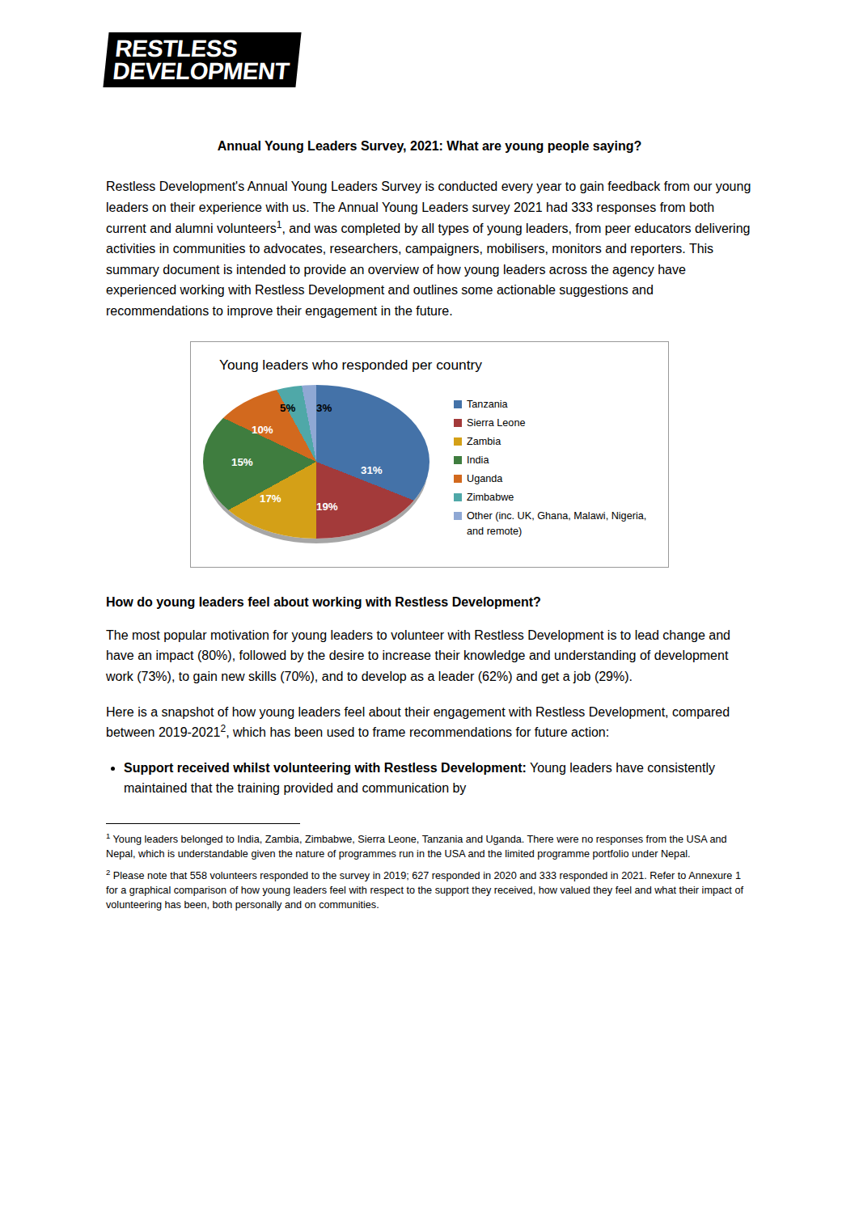RESTLESS
DEVELOPMENT
Annual Young Leaders Survey, 2021: What are young people saying?
Restless Development's Annual Young Leaders Survey is conducted every year to gain feedback from our young leaders on their experience with us. The Annual Young Leaders survey 2021 had 333 responses from both current and alumni volunteers1, and was completed by all types of young leaders, from peer educators delivering activities in communities to advocates, researchers, campaigners, mobilisers, monitors and reporters. This summary document is intended to provide an overview of how young leaders across the agency have experienced working with Restless Development and outlines some actionable suggestions and recommendations to improve their engagement in the future.
Young leaders who responded per country
31% 19% 17% 15% 10% 5% 3%
Tanzania
Sierra Leone
Zambia
India
Uganda
Zimbabwe
Other (inc. UK, Ghana, Malawi, Nigeria, and remote)
How do young leaders feel about working with Restless Development?
The most popular motivation for young leaders to volunteer with Restless Development is to lead change and have an impact (80%), followed by the desire to increase their knowledge and understanding of development work (73%), to gain new skills (70%), and to develop as a leader (62%) and get a job (29%).
Here is a snapshot of how young leaders feel about their engagement with Restless Development, compared between 2019-20212, which has been used to frame recommendations for future action:
Support received whilst volunteering with Restless Development: Young leaders have consistently maintained that the training provided and communication by
1 Young leaders belonged to India, Zambia, Zimbabwe, Sierra Leone, Tanzania and Uganda. There were no responses from the USA and Nepal, which is understandable given the nature of programmes run in the USA and the limited programme portfolio under Nepal.
2 Please note that 558 volunteers responded to the survey in 2019; 627 responded in 2020 and 333 responded in 2021. Refer to Annexure 1 for a graphical comparison of how young leaders feel with respect to the support they received, how valued they feel and what their impact of volunteering has been, both personally and on communities.